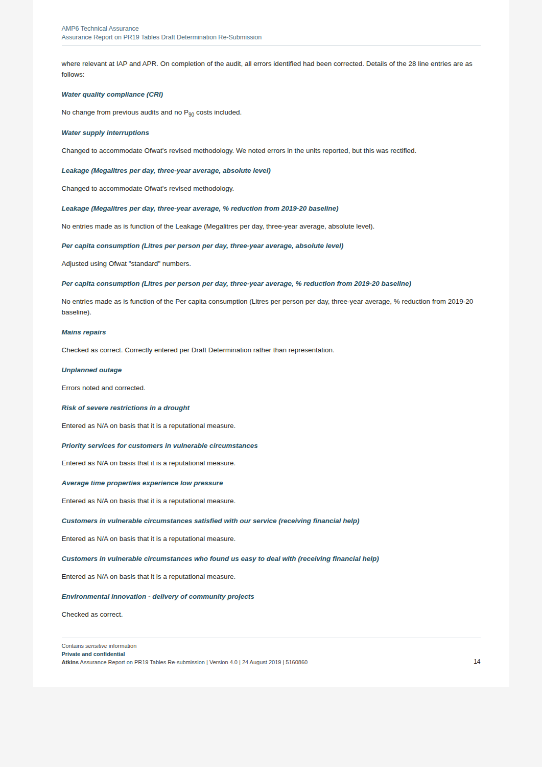AMP6 Technical Assurance
Assurance Report on PR19 Tables Draft Determination Re-Submission
where relevant at IAP and APR. On completion of the audit, all errors identified had been corrected. Details of the 28 line entries are as follows:
Water quality compliance (CRI)
No change from previous audits and no P90 costs included.
Water supply interruptions
Changed to accommodate Ofwat's revised methodology. We noted errors in the units reported, but this was rectified.
Leakage (Megalitres per day, three-year average, absolute level)
Changed to accommodate Ofwat's revised methodology.
Leakage (Megalitres per day, three-year average, % reduction from 2019-20 baseline)
No entries made as is function of the Leakage (Megalitres per day, three-year average, absolute level).
Per capita consumption (Litres per person per day, three-year average, absolute level)
Adjusted using Ofwat "standard" numbers.
Per capita consumption (Litres per person per day, three-year average, % reduction from 2019-20 baseline)
No entries made as is function of the Per capita consumption (Litres per person per day, three-year average, % reduction from 2019-20 baseline).
Mains repairs
Checked as correct. Correctly entered per Draft Determination rather than representation.
Unplanned outage
Errors noted and corrected.
Risk of severe restrictions in a drought
Entered as N/A on basis that it is a reputational measure.
Priority services for customers in vulnerable circumstances
Entered as N/A on basis that it is a reputational measure.
Average time properties experience low pressure
Entered as N/A on basis that it is a reputational measure.
Customers in vulnerable circumstances satisfied with our service (receiving financial help)
Entered as N/A on basis that it is a reputational measure.
Customers in vulnerable circumstances who found us easy to deal with (receiving financial help)
Entered as N/A on basis that it is a reputational measure.
Environmental innovation - delivery of community projects
Checked as correct.
Contains sensitive information
Private and confidential
Atkins Assurance Report on PR19 Tables Re-submission | Version 4.0 | 24 August 2019 | 5160860
14